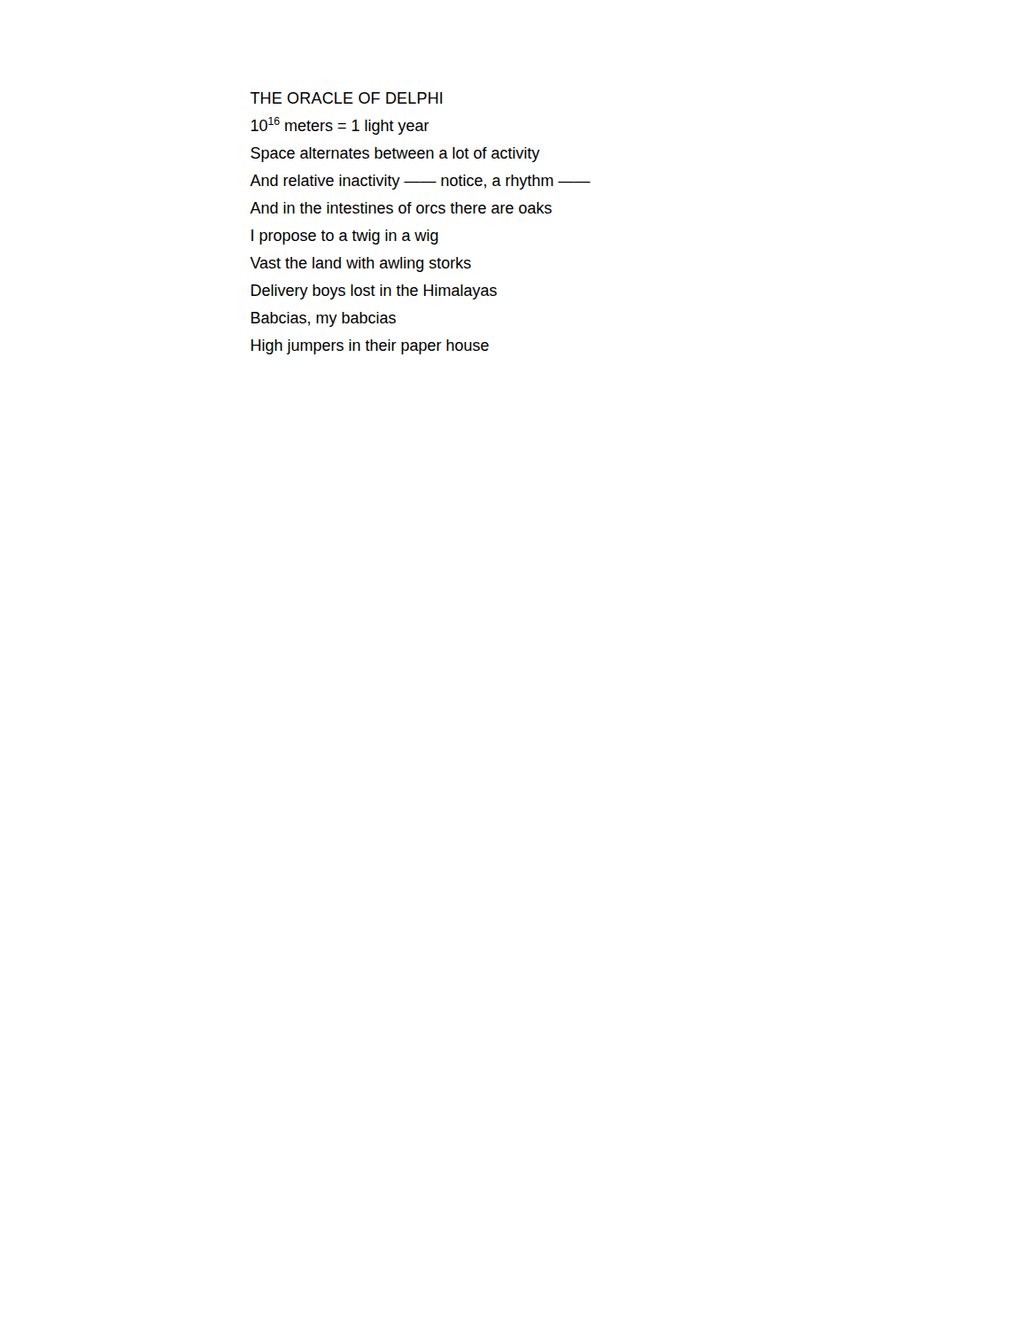THE ORACLE OF DELPHI
1016 meters = 1 light year
Space alternates between a lot of activity
And relative inactivity —— notice, a rhythm ——
And in the intestines of orcs there are oaks
I propose to a twig in a wig
Vast the land with awling storks
Delivery boys lost in the Himalayas
Babcias, my babcias
High jumpers in their paper house